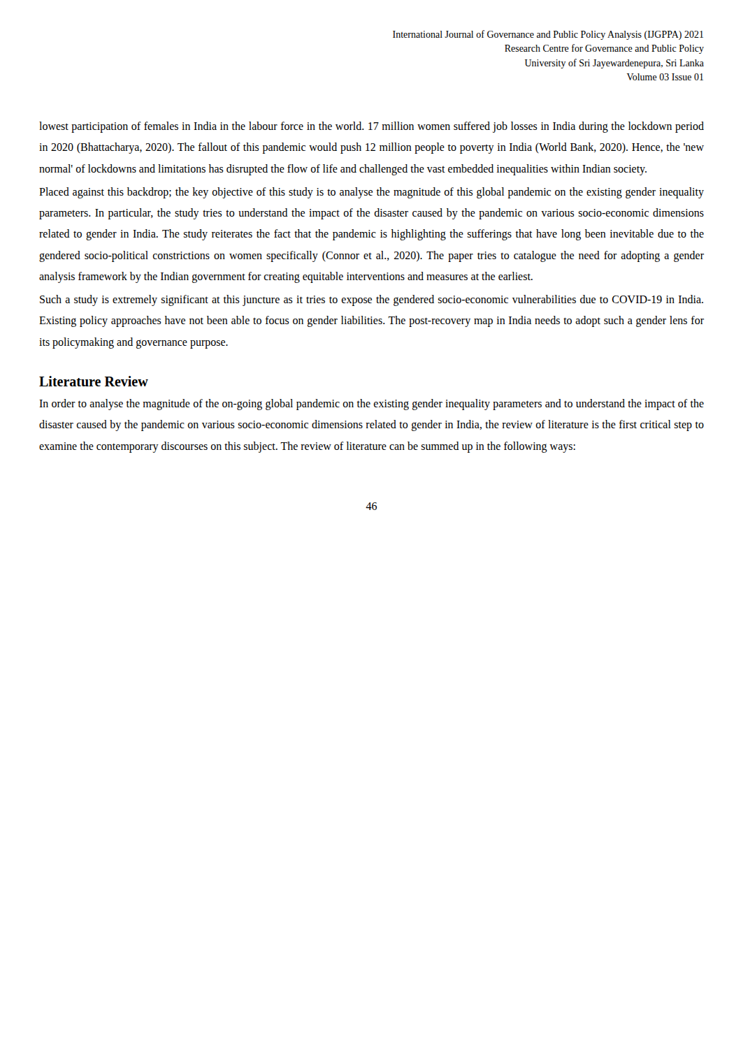International Journal of Governance and Public Policy Analysis (IJGPPA) 2021
Research Centre for Governance and Public Policy
University of Sri Jayewardenepura, Sri Lanka
Volume 03 Issue 01
lowest participation of females in India in the labour force in the world. 17 million women suffered job losses in India during the lockdown period in 2020 (Bhattacharya, 2020). The fallout of this pandemic would push 12 million people to poverty in India (World Bank, 2020). Hence, the 'new normal' of lockdowns and limitations has disrupted the flow of life and challenged the vast embedded inequalities within Indian society.
Placed against this backdrop; the key objective of this study is to analyse the magnitude of this global pandemic on the existing gender inequality parameters. In particular, the study tries to understand the impact of the disaster caused by the pandemic on various socio-economic dimensions related to gender in India. The study reiterates the fact that the pandemic is highlighting the sufferings that have long been inevitable due to the gendered socio-political constrictions on women specifically (Connor et al., 2020). The paper tries to catalogue the need for adopting a gender analysis framework by the Indian government for creating equitable interventions and measures at the earliest.
Such a study is extremely significant at this juncture as it tries to expose the gendered socio-economic vulnerabilities due to COVID-19 in India. Existing policy approaches have not been able to focus on gender liabilities. The post-recovery map in India needs to adopt such a gender lens for its policymaking and governance purpose.
Literature Review
In order to analyse the magnitude of the on-going global pandemic on the existing gender inequality parameters and to understand the impact of the disaster caused by the pandemic on various socio-economic dimensions related to gender in India, the review of literature is the first critical step to examine the contemporary discourses on this subject. The review of literature can be summed up in the following ways:
46